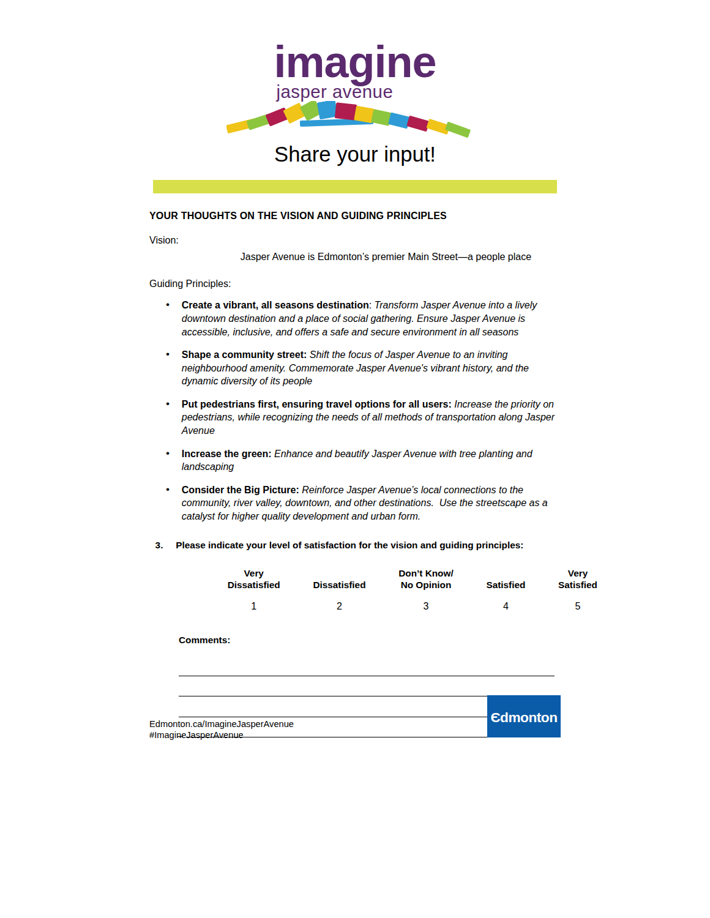imagine
jasper avenue
Share your input!
YOUR THOUGHTS ON THE VISION AND GUIDING PRINCIPLES
Vision:
Jasper Avenue is Edmonton’s premier Main Street—a people place
Guiding Principles:
Create a vibrant, all seasons destination: Transform Jasper Avenue into a lively downtown destination and a place of social gathering. Ensure Jasper Avenue is accessible, inclusive, and offers a safe and secure environment in all seasons
Shape a community street: Shift the focus of Jasper Avenue to an inviting neighbourhood amenity. Commemorate Jasper Avenue's vibrant history, and the dynamic diversity of its people
Put pedestrians first, ensuring travel options for all users: Increase the priority on pedestrians, while recognizing the needs of all methods of transportation along Jasper Avenue
Increase the green: Enhance and beautify Jasper Avenue with tree planting and landscaping
Consider the Big Picture: Reinforce Jasper Avenue’s local connections to the community, river valley, downtown, and other destinations. Use the streetscape as a catalyst for higher quality development and urban form.
Please indicate your level of satisfaction for the vision and guiding principles:
| Very Dissatisfied | Dissatisfied | Don’t Know/ No Opinion | Satisfied | Very Satisfied |
| --- | --- | --- | --- | --- |
| 1 | 2 | 3 | 4 | 5 |
Comments:
Edmonton.ca/ImagineJasperAvenue
#ImagineJasperAvenue
Єdmonton